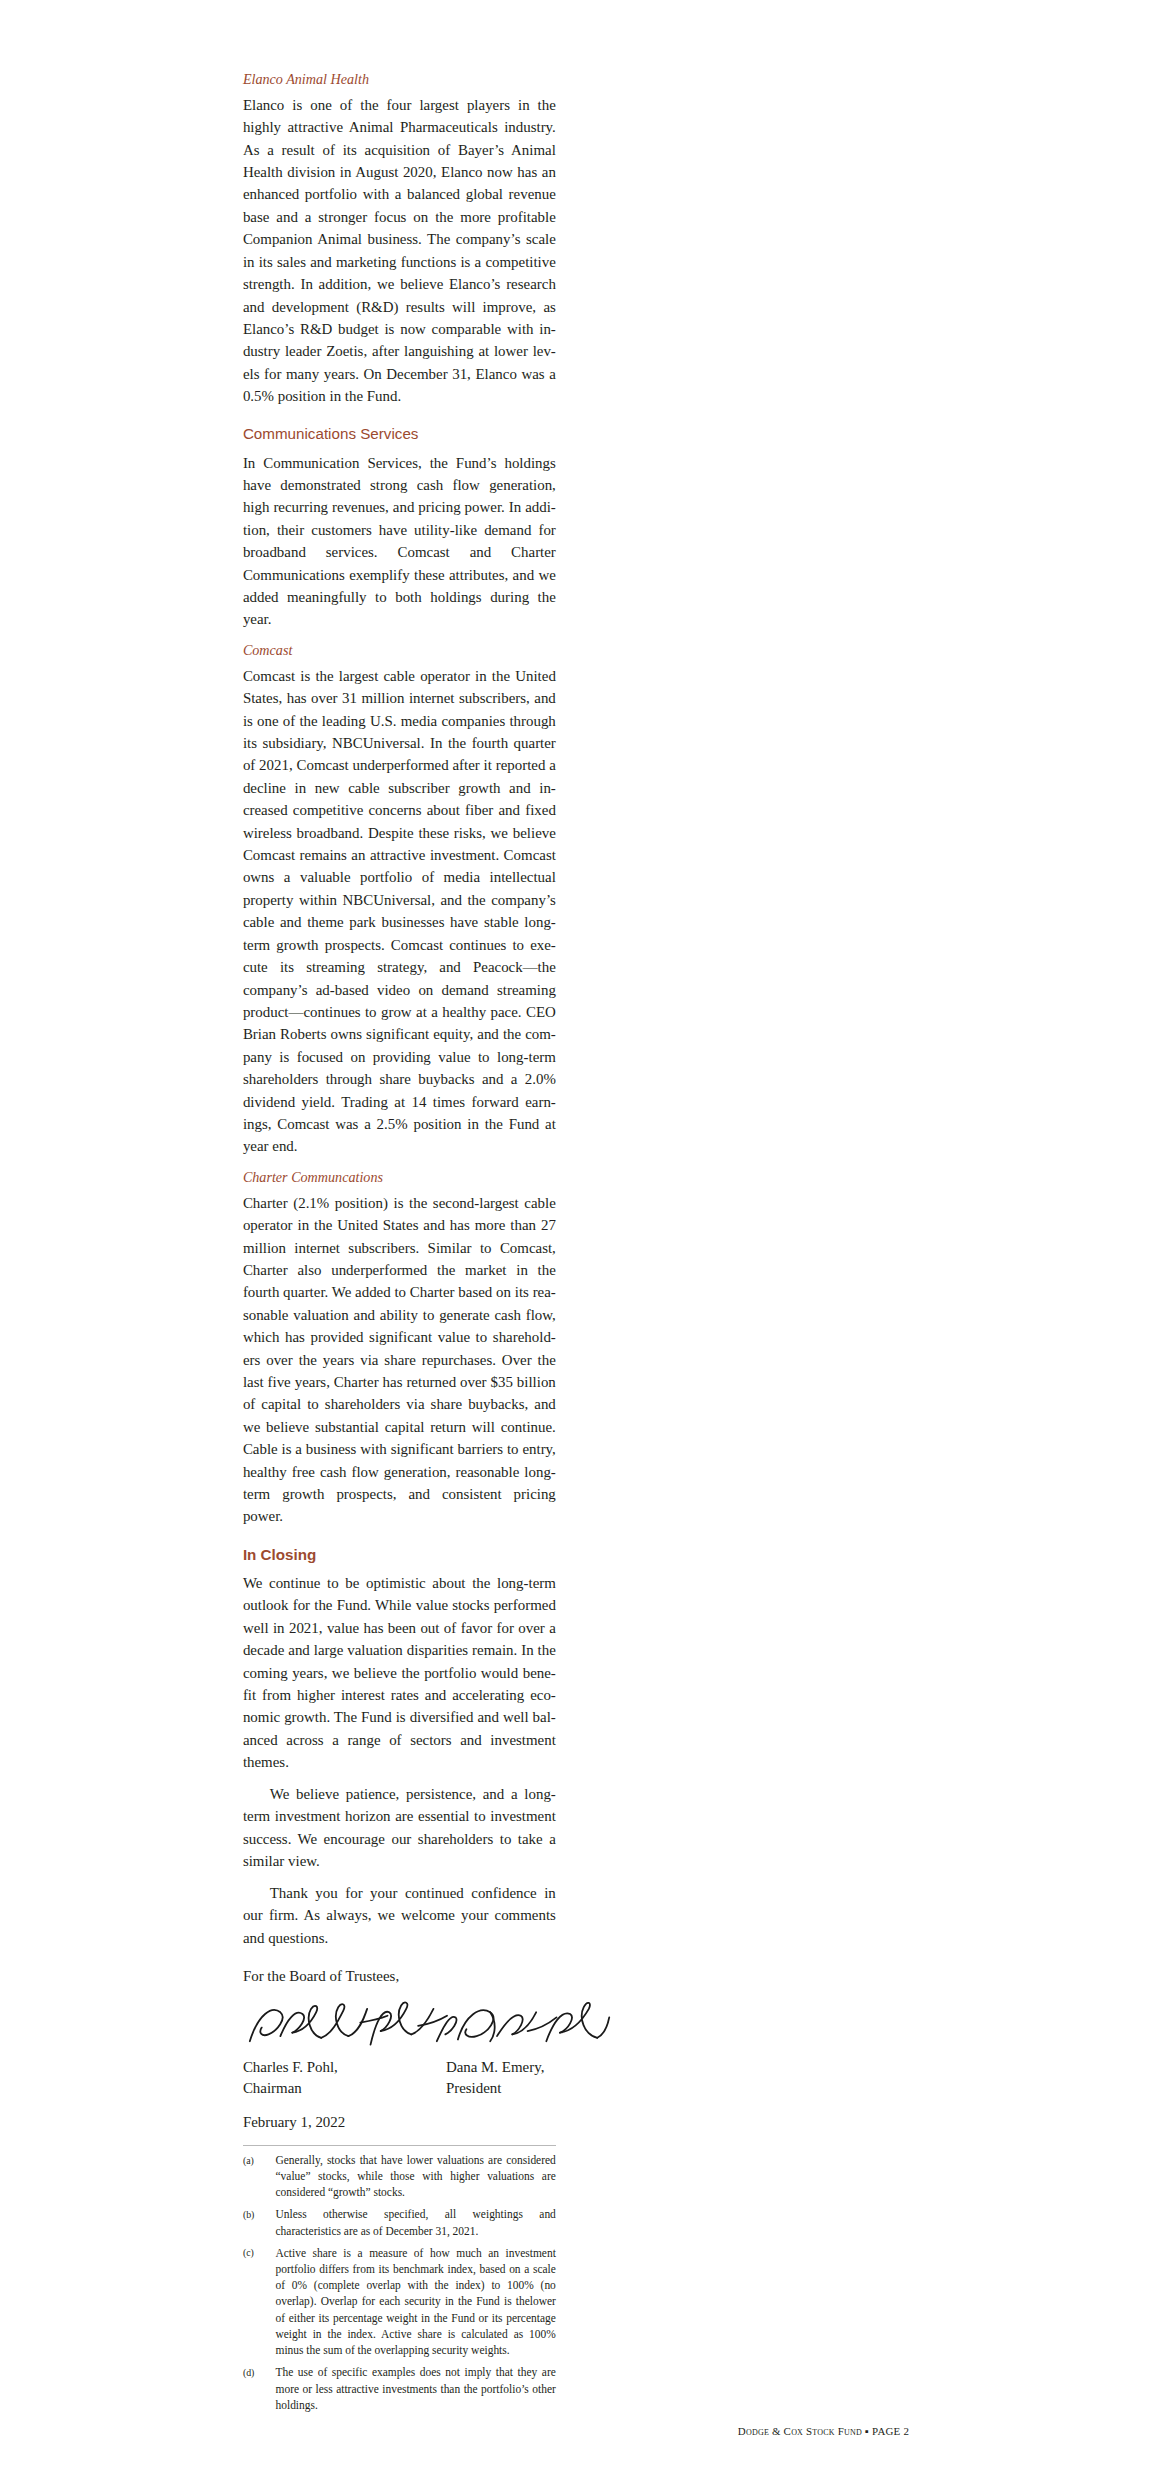Elanco Animal Health
Elanco is one of the four largest players in the highly attractive Animal Pharmaceuticals industry. As a result of its acquisition of Bayer’s Animal Health division in August 2020, Elanco now has an enhanced portfolio with a balanced global revenue base and a stronger focus on the more profitable Companion Animal business. The company’s scale in its sales and marketing functions is a competitive strength. In addition, we believe Elanco’s research and development (R&D) results will improve, as Elanco’s R&D budget is now comparable with industry leader Zoetis, after languishing at lower levels for many years. On December 31, Elanco was a 0.5% position in the Fund.
Communications Services
In Communication Services, the Fund’s holdings have demonstrated strong cash flow generation, high recurring revenues, and pricing power. In addition, their customers have utility-like demand for broadband services. Comcast and Charter Communications exemplify these attributes, and we added meaningfully to both holdings during the year.
Comcast
Comcast is the largest cable operator in the United States, has over 31 million internet subscribers, and is one of the leading U.S. media companies through its subsidiary, NBCUniversal. In the fourth quarter of 2021, Comcast underperformed after it reported a decline in new cable subscriber growth and increased competitive concerns about fiber and fixed wireless broadband. Despite these risks, we believe Comcast remains an attractive investment. Comcast owns a valuable portfolio of media intellectual property within NBCUniversal, and the company’s cable and theme park businesses have stable long-term growth prospects. Comcast continues to execute its streaming strategy, and Peacock—the company’s ad-based video on demand streaming product—continues to grow at a healthy pace. CEO Brian Roberts owns significant equity, and the company is focused on providing value to long-term shareholders through share buybacks and a 2.0% dividend yield. Trading at 14 times forward earnings, Comcast was a 2.5% position in the Fund at year end.
Charter Communcations
Charter (2.1% position) is the second-largest cable operator in the United States and has more than 27 million internet subscribers. Similar to Comcast, Charter also underperformed the market in the fourth quarter. We added to Charter based on its reasonable valuation and ability to generate cash flow, which has provided significant value to shareholders over the years via share repurchases. Over the last five years, Charter has returned over $35 billion of capital to shareholders via share buybacks, and we believe substantial capital return will continue. Cable is a business with significant barriers to entry, healthy free cash flow generation, reasonable long-term growth prospects, and consistent pricing power.
In Closing
We continue to be optimistic about the long-term outlook for the Fund. While value stocks performed well in 2021, value has been out of favor for over a decade and large valuation disparities remain. In the coming years, we believe the portfolio would benefit from higher interest rates and accelerating economic growth. The Fund is diversified and well balanced across a range of sectors and investment themes.
We believe patience, persistence, and a long-term investment horizon are essential to investment success. We encourage our shareholders to take a similar view.
Thank you for your continued confidence in our firm. As always, we welcome your comments and questions.
For the Board of Trustees,
Charles F. Pohl,
Chairman
Dana M. Emery,
President
February 1, 2022
(a)
Generally, stocks that have lower valuations are considered “value” stocks, while those with higher valuations are considered “growth” stocks.
(b)
Unless otherwise specified, all weightings and characteristics are as of December 31, 2021.
(c)
Active share is a measure of how much an investment portfolio differs from its benchmark index, based on a scale of 0% (complete overlap with the index) to 100% (no overlap). Overlap for each security in the Fund is thelower of either its percentage weight in the Fund or its percentage weight in the index. Active share is calculated as 100% minus the sum of the overlapping security weights.
(d)
The use of specific examples does not imply that they are more or less attractive investments than the portfolio’s other holdings.
Dodge & Cox Stock Fund ▪ PAGE 2